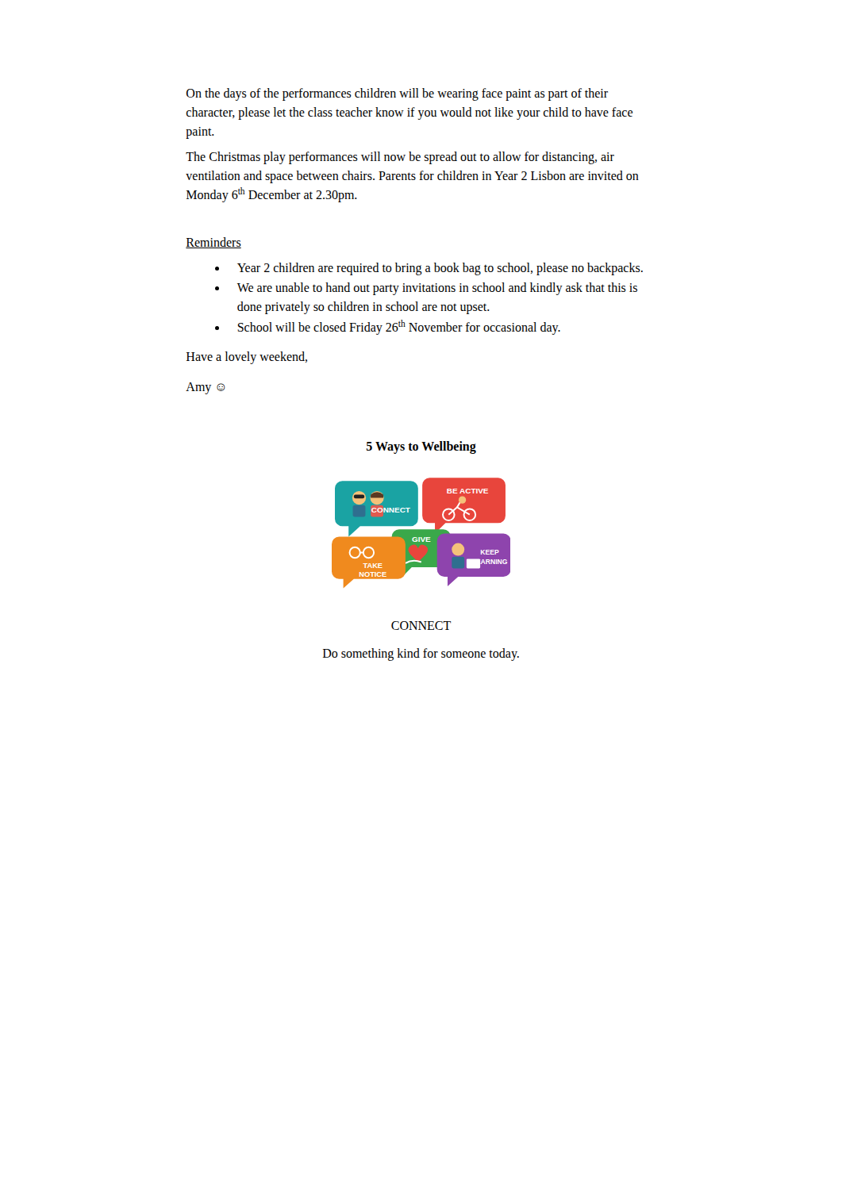On the days of the performances children will be wearing face paint as part of their character, please let the class teacher know if you would not like your child to have face paint.
The Christmas play performances will now be spread out to allow for distancing, air ventilation and space between chairs. Parents for children in Year 2 Lisbon are invited on Monday 6th December at 2.30pm.
Reminders
Year 2 children are required to bring a book bag to school, please no backpacks.
We are unable to hand out party invitations in school and kindly ask that this is done privately so children in school are not upset.
School will be closed Friday 26th November for occasional day.
Have a lovely weekend,
Amy ☺
5 Ways to Wellbeing
CONNECT BE ACTIVE GIVE TAKE NOTICE KEEP LEARNING
CONNECT
Do something kind for someone today.